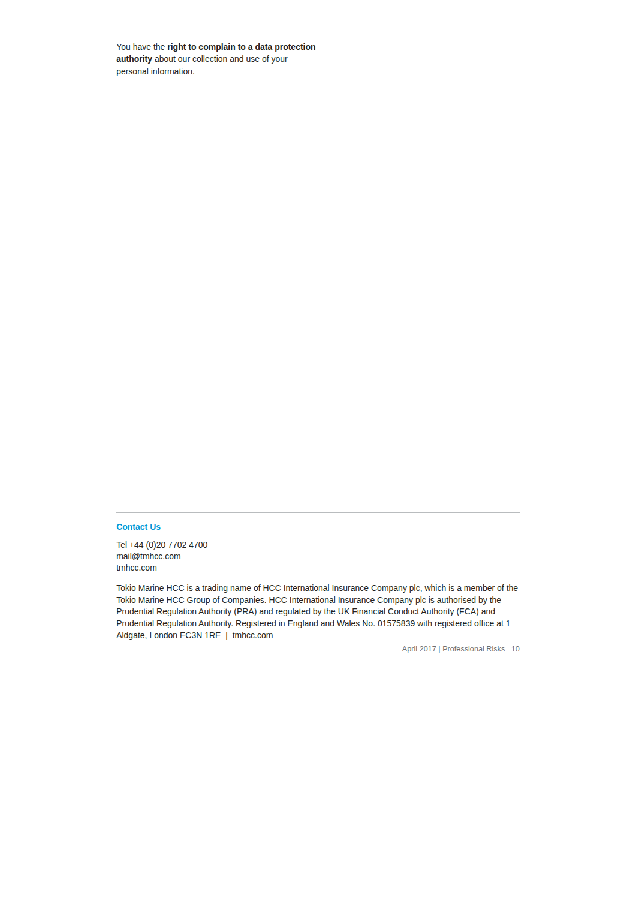You have the right to complain to a data protection authority about our collection and use of your personal information.
Contact Us
Tel +44 (0)20 7702 4700
mail@tmhcc.com
tmhcc.com
Tokio Marine HCC is a trading name of HCC International Insurance Company plc, which is a member of the Tokio Marine HCC Group of Companies. HCC International Insurance Company plc is authorised by the Prudential Regulation Authority (PRA) and regulated by the UK Financial Conduct Authority (FCA) and Prudential Regulation Authority. Registered in England and Wales No. 01575839 with registered office at 1 Aldgate, London EC3N 1RE | tmhcc.com
April 2017 | Professional Risks 10